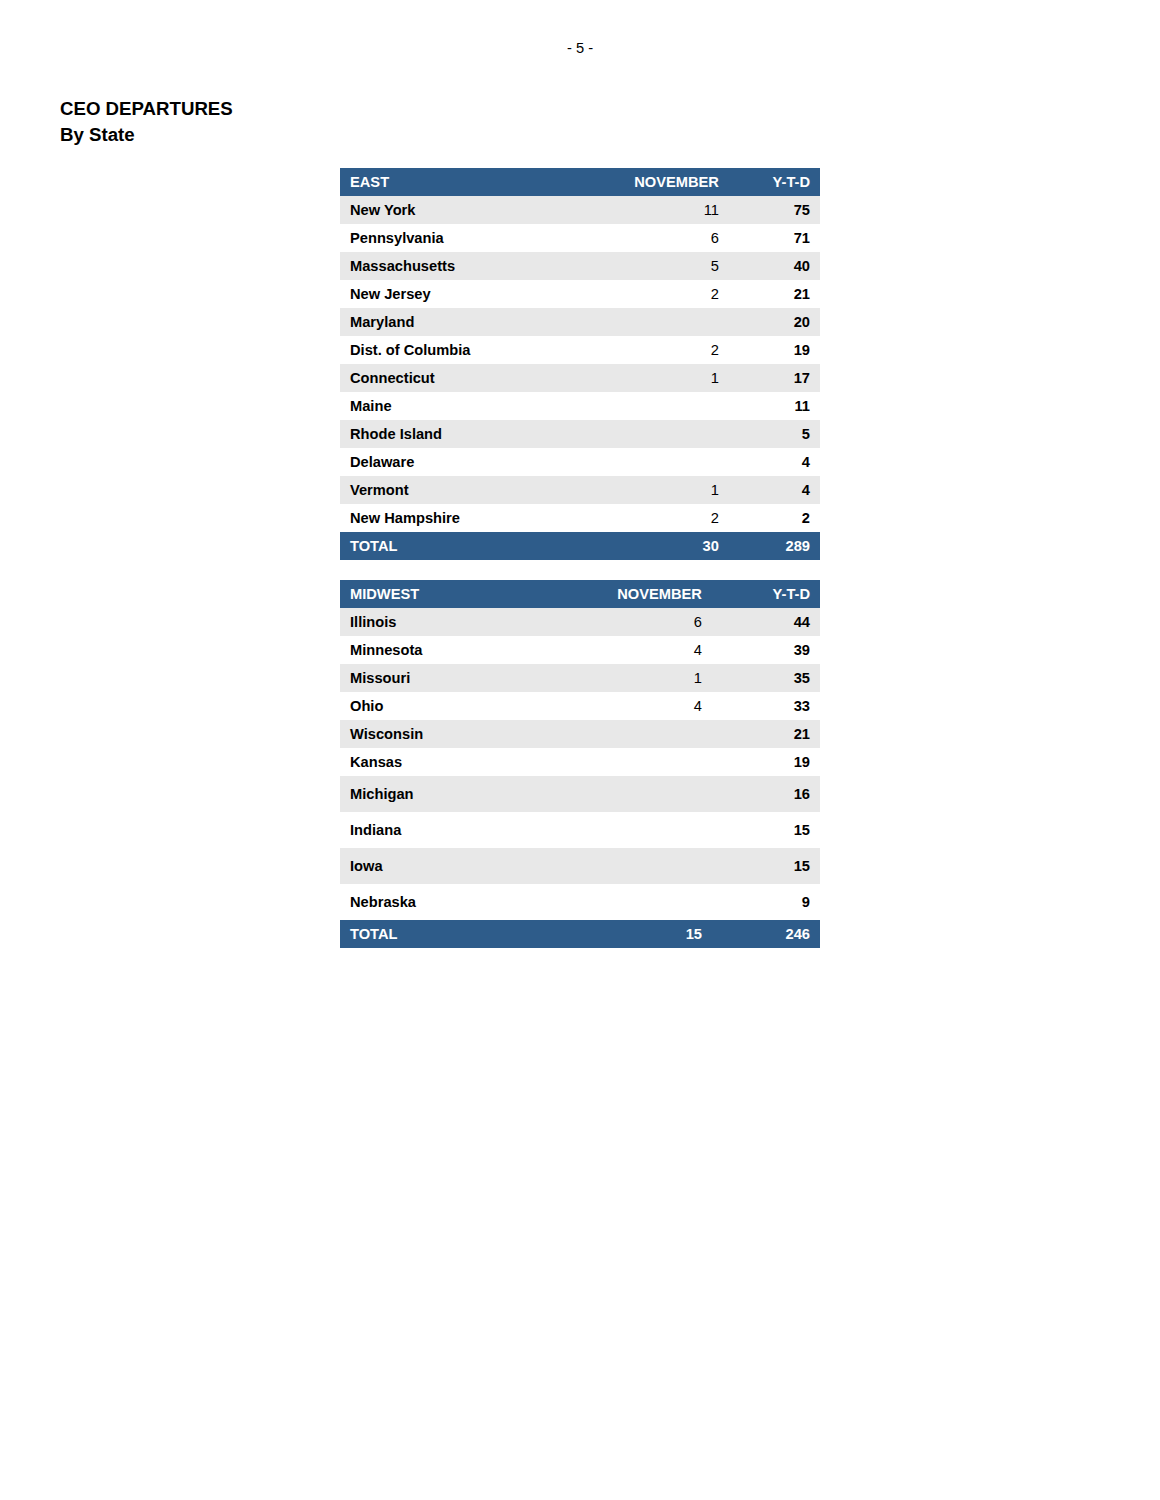- 5 -
CEO DEPARTURES
By State
| EAST | NOVEMBER | Y-T-D |
| --- | --- | --- |
| New York | 11 | 75 |
| Pennsylvania | 6 | 71 |
| Massachusetts | 5 | 40 |
| New Jersey | 2 | 21 |
| Maryland | | 20 |
| Dist. of Columbia | 2 | 19 |
| Connecticut | 1 | 17 |
| Maine | | 11 |
| Rhode Island | | 5 |
| Delaware | | 4 |
| Vermont | 1 | 4 |
| New Hampshire | 2 | 2 |
| TOTAL | 30 | 289 |
| MIDWEST | NOVEMBER | Y-T-D |
| --- | --- | --- |
| Illinois | 6 | 44 |
| Minnesota | 4 | 39 |
| Missouri | 1 | 35 |
| Ohio | 4 | 33 |
| Wisconsin | | 21 |
| Kansas | | 19 |
| Michigan | | 16 |
| Indiana | | 15 |
| Iowa | | 15 |
| Nebraska | | 9 |
| TOTAL | 15 | 246 |